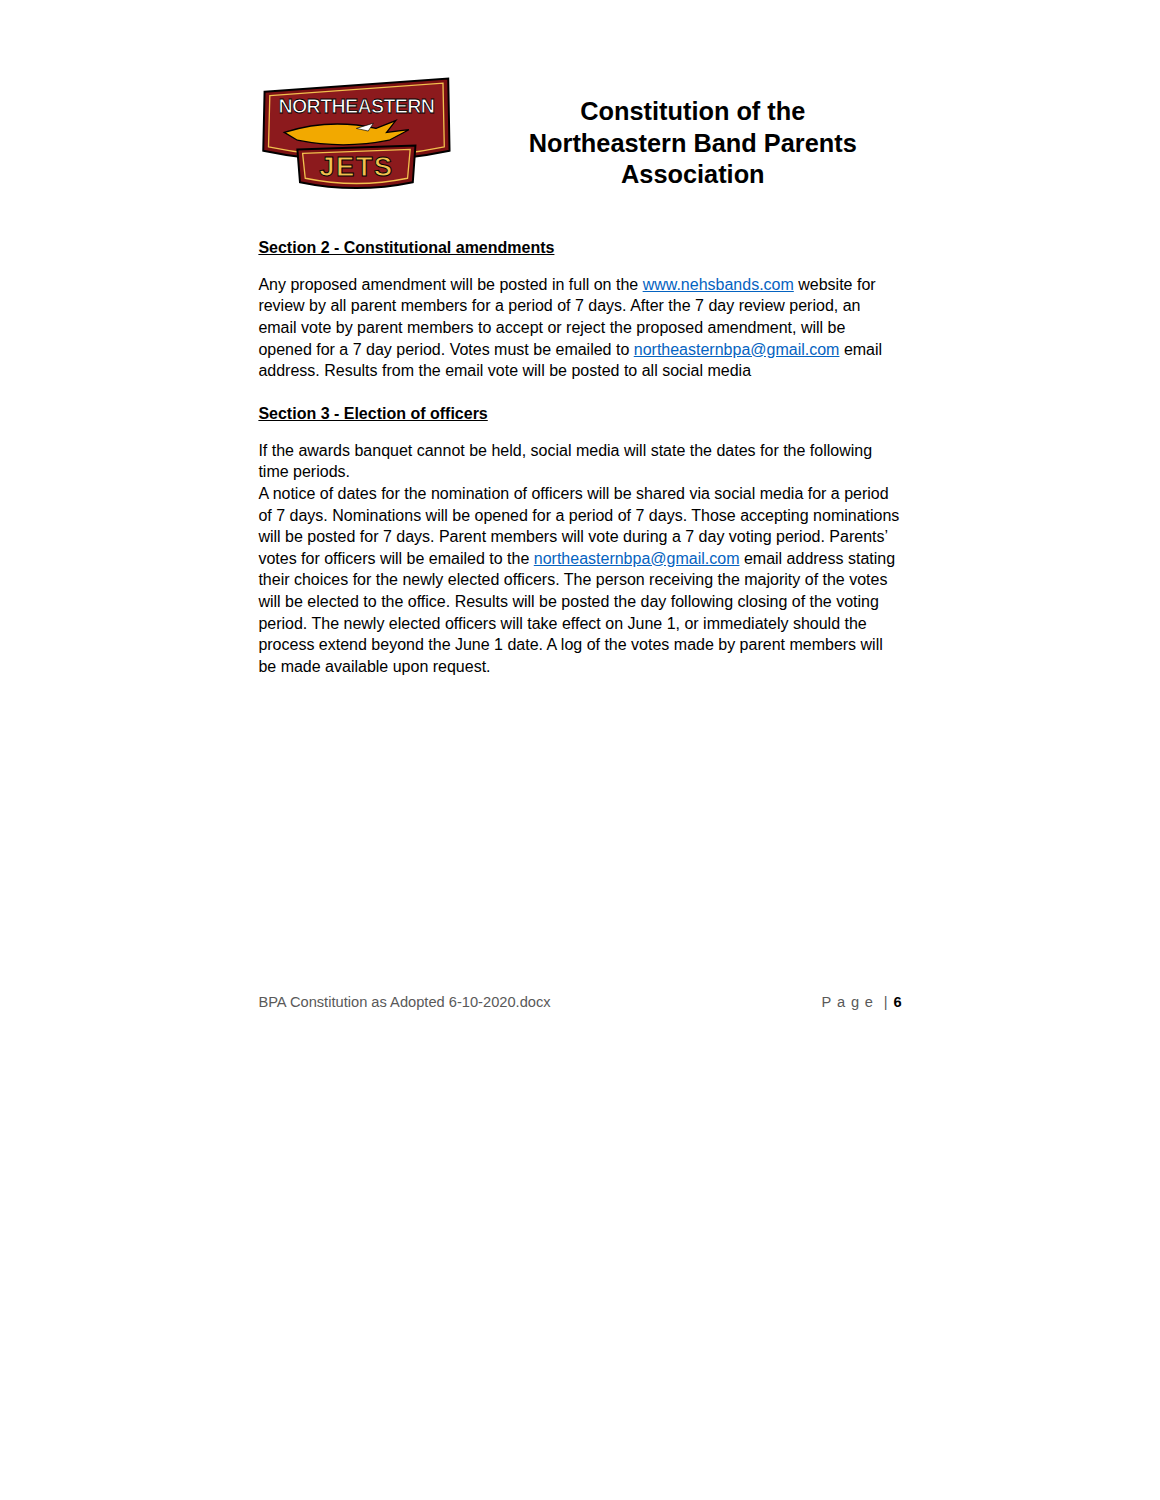Northeastern Jets NORTHEASTERN JETS
Constitution of the
Northeastern Band Parents Association
Section 2 - Constitutional amendments
Any proposed amendment will be posted in full on the www.nehsbands.com website for review by all parent members for a period of 7 days. After the 7 day review period, an email vote by parent members to accept or reject the proposed amendment, will be opened for a 7 day period. Votes must be emailed to northeasternbpa@gmail.com email address. Results from the email vote will be posted to all social media
Section 3 - Election of officers
If the awards banquet cannot be held, social media will state the dates for the following time periods.
A notice of dates for the nomination of officers will be shared via social media for a period of 7 days. Nominations will be opened for a period of 7 days. Those accepting nominations will be posted for 7 days. Parent members will vote during a 7 day voting period. Parents’ votes for officers will be emailed to the northeasternbpa@gmail.com email address stating their choices for the newly elected officers. The person receiving the majority of the votes will be elected to the office. Results will be posted the day following closing of the voting period. The newly elected officers will take effect on June 1, or immediately should the process extend beyond the June 1 date. A log of the votes made by parent members will be made available upon request.
BPA Constitution as Adopted 6-10-2020.docx
P a g e | 6